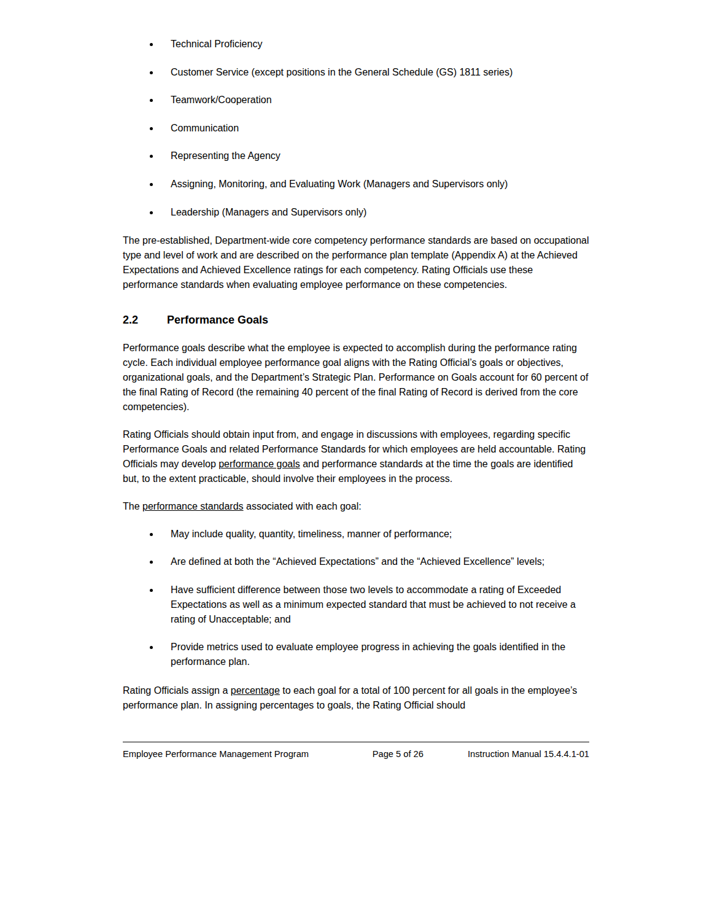Technical Proficiency
Customer Service (except positions in the General Schedule (GS) 1811 series)
Teamwork/Cooperation
Communication
Representing the Agency
Assigning, Monitoring, and Evaluating Work (Managers and Supervisors only)
Leadership (Managers and Supervisors only)
The pre-established, Department-wide core competency performance standards are based on occupational type and level of work and are described on the performance plan template (Appendix A) at the Achieved Expectations and Achieved Excellence ratings for each competency. Rating Officials use these performance standards when evaluating employee performance on these competencies.
2.2 Performance Goals
Performance goals describe what the employee is expected to accomplish during the performance rating cycle. Each individual employee performance goal aligns with the Rating Official’s goals or objectives, organizational goals, and the Department’s Strategic Plan. Performance on Goals account for 60 percent of the final Rating of Record (the remaining 40 percent of the final Rating of Record is derived from the core competencies).
Rating Officials should obtain input from, and engage in discussions with employees, regarding specific Performance Goals and related Performance Standards for which employees are held accountable. Rating Officials may develop performance goals and performance standards at the time the goals are identified but, to the extent practicable, should involve their employees in the process.
The performance standards associated with each goal:
May include quality, quantity, timeliness, manner of performance;
Are defined at both the “Achieved Expectations” and the “Achieved Excellence” levels;
Have sufficient difference between those two levels to accommodate a rating of Exceeded Expectations as well as a minimum expected standard that must be achieved to not receive a rating of Unacceptable; and
Provide metrics used to evaluate employee progress in achieving the goals identified in the performance plan.
Rating Officials assign a percentage to each goal for a total of 100 percent for all goals in the employee’s performance plan. In assigning percentages to goals, the Rating Official should
| Employee Performance Management Program | Page 5 of 26 | Instruction Manual 15.4.4.1-01 |